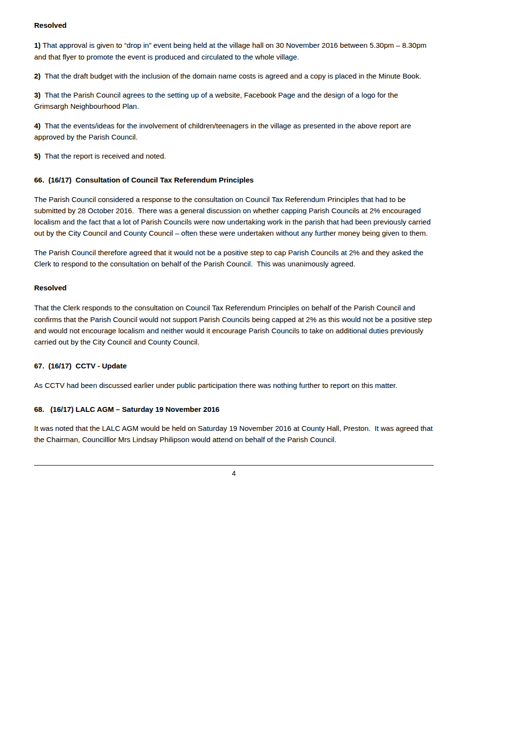Resolved
1) That approval is given to “drop in” event being held at the village hall on 30 November 2016 between 5.30pm – 8.30pm and that flyer to promote the event is produced and circulated to the whole village.
2) That the draft budget with the inclusion of the domain name costs is agreed and a copy is placed in the Minute Book.
3) That the Parish Council agrees to the setting up of a website, Facebook Page and the design of a logo for the Grimsargh Neighbourhood Plan.
4) That the events/ideas for the involvement of children/teenagers in the village as presented in the above report are approved by the Parish Council.
5) That the report is received and noted.
66. (16/17) Consultation of Council Tax Referendum Principles
The Parish Council considered a response to the consultation on Council Tax Referendum Principles that had to be submitted by 28 October 2016. There was a general discussion on whether capping Parish Councils at 2% encouraged localism and the fact that a lot of Parish Councils were now undertaking work in the parish that had been previously carried out by the City Council and County Council – often these were undertaken without any further money being given to them.
The Parish Council therefore agreed that it would not be a positive step to cap Parish Councils at 2% and they asked the Clerk to respond to the consultation on behalf of the Parish Council. This was unanimously agreed.
Resolved
That the Clerk responds to the consultation on Council Tax Referendum Principles on behalf of the Parish Council and confirms that the Parish Council would not support Parish Councils being capped at 2% as this would not be a positive step and would not encourage localism and neither would it encourage Parish Councils to take on additional duties previously carried out by the City Council and County Council.
67. (16/17) CCTV - Update
As CCTV had been discussed earlier under public participation there was nothing further to report on this matter.
68. (16/17) LALC AGM – Saturday 19 November 2016
It was noted that the LALC AGM would be held on Saturday 19 November 2016 at County Hall, Preston. It was agreed that the Chairman, Councilllor Mrs Lindsay Philipson would attend on behalf of the Parish Council.
4